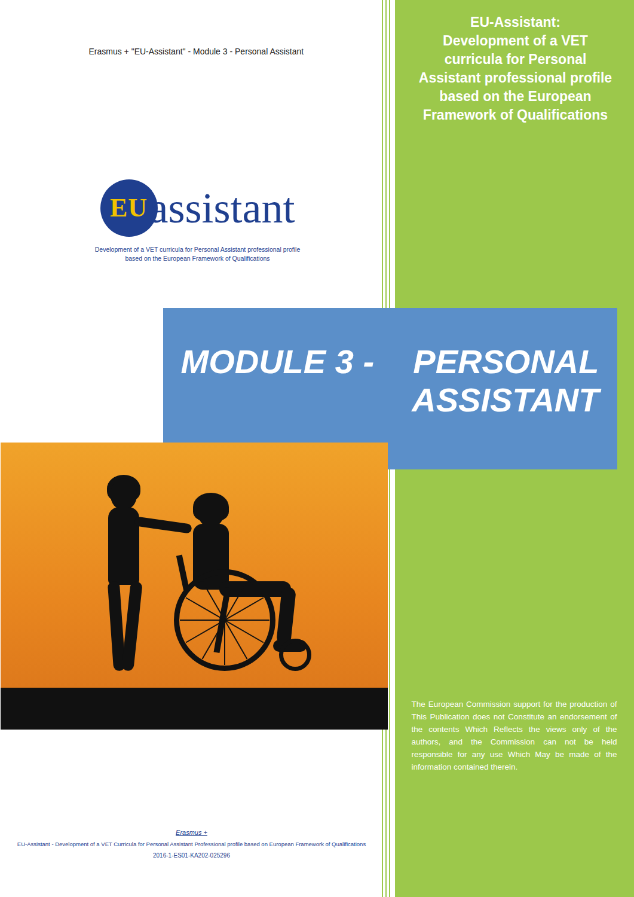EU-Assistant:
Development of a VET curricula for Personal Assistant professional profile based on the European Framework of Qualifications
Erasmus + "EU-Assistant" - Module 3 - Personal Assistant
EU assistant
Development of a VET curricula for Personal Assistant professional profile
based on the European Framework of Qualifications
MODULE 3 -PERSONAL ASSISTANT
The European Commission support for the production of This Publication does not Constitute an endorsement of the contents Which Reflects the views only of the authors, and the Commission can not be held responsible for any use Which May be made of the information contained therein.
Erasmus +
EU-Assistant - Development of a VET Curricula for Personal Assistant Professional profile based on European Framework of Qualifications
2016-1-ES01-KA202-025296